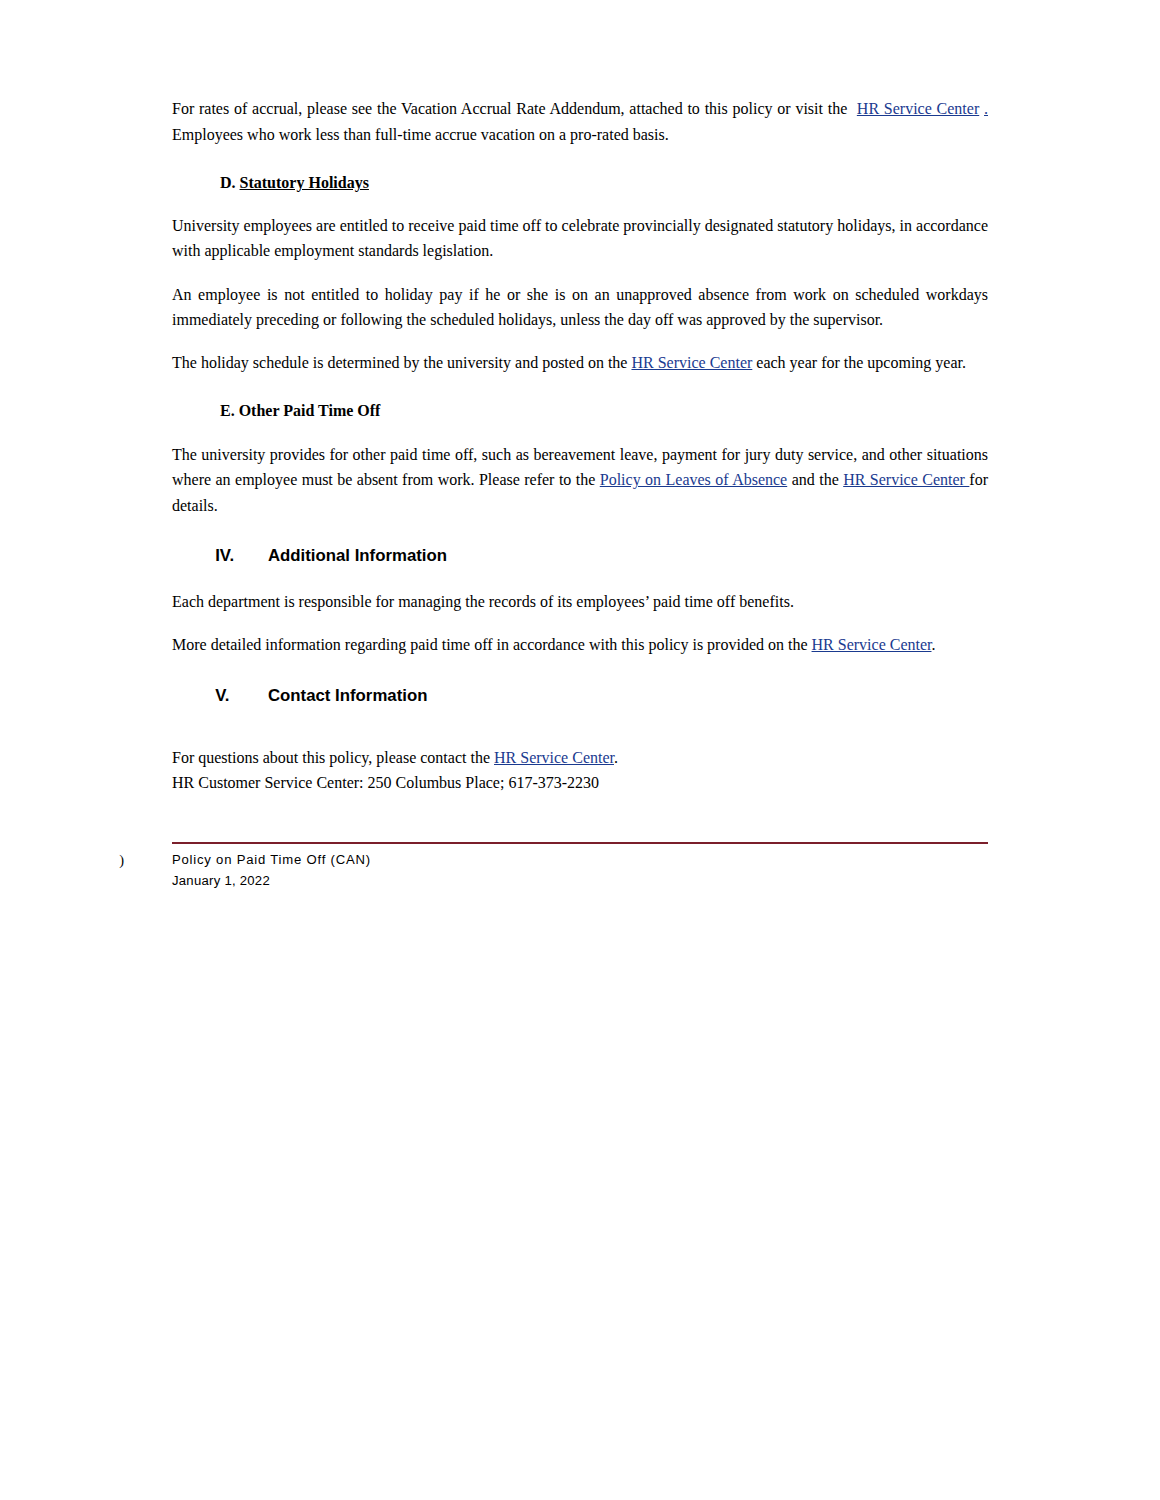For rates of accrual, please see the Vacation Accrual Rate Addendum, attached to this policy or visit the HR Service Center . Employees who work less than full-time accrue vacation on a pro-rated basis.
D. Statutory Holidays
University employees are entitled to receive paid time off to celebrate provincially designated statutory holidays, in accordance with applicable employment standards legislation.
An employee is not entitled to holiday pay if he or she is on an unapproved absence from work on scheduled workdays immediately preceding or following the scheduled holidays, unless the day off was approved by the supervisor.
The holiday schedule is determined by the university and posted on the HR Service Center each year for the upcoming year.
E. Other Paid Time Off
The university provides for other paid time off, such as bereavement leave, payment for jury duty service, and other situations where an employee must be absent from work. Please refer to the Policy on Leaves of Absence and the HR Service Center for details.
IV. Additional Information
Each department is responsible for managing the records of its employees’ paid time off benefits.
More detailed information regarding paid time off in accordance with this policy is provided on the HR Service Center.
V. Contact Information
For questions about this policy, please contact the HR Service Center.
HR Customer Service Center: 250 Columbus Place; 617-373-2230
)
Policy on Paid Time Off (CAN)
January 1, 2022